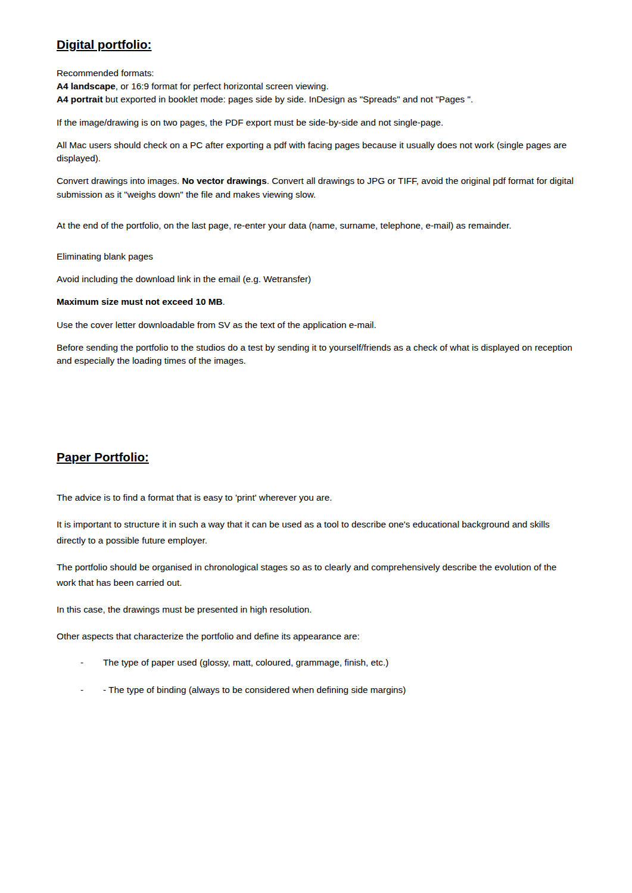Digital portfolio:
Recommended formats:
A4 landscape, or 16:9 format for perfect horizontal screen viewing.
A4 portrait but exported in booklet mode: pages side by side. InDesign as "Spreads" and not "Pages ".
If the image/drawing is on two pages, the PDF export must be side-by-side and not single-page.
All Mac users should check on a PC after exporting a pdf with facing pages because it usually does not work (single pages are displayed).
Convert drawings into images. No vector drawings. Convert all drawings to JPG or TIFF, avoid the original pdf format for digital submission as it "weighs down" the file and makes viewing slow.
At the end of the portfolio, on the last page, re-enter your data (name, surname, telephone, e-mail) as remainder.
Eliminating blank pages
Avoid including the download link in the email (e.g. Wetransfer)
Maximum size must not exceed 10 MB.
Use the cover letter downloadable from SV as the text of the application e-mail.
Before sending the portfolio to the studios do a test by sending it to yourself/friends as a check of what is displayed on reception and especially the loading times of the images.
Paper Portfolio:
The advice is to find a format that is easy to 'print' wherever you are.
It is important to structure it in such a way that it can be used as a tool to describe one's educational background and skills directly to a possible future employer.
The portfolio should be organised in chronological stages so as to clearly and comprehensively describe the evolution of the work that has been carried out.
In this case, the drawings must be presented in high resolution.
Other aspects that characterize the portfolio and define its appearance are:
The type of paper used (glossy, matt, coloured, grammage, finish, etc.)
- The type of binding (always to be considered when defining side margins)